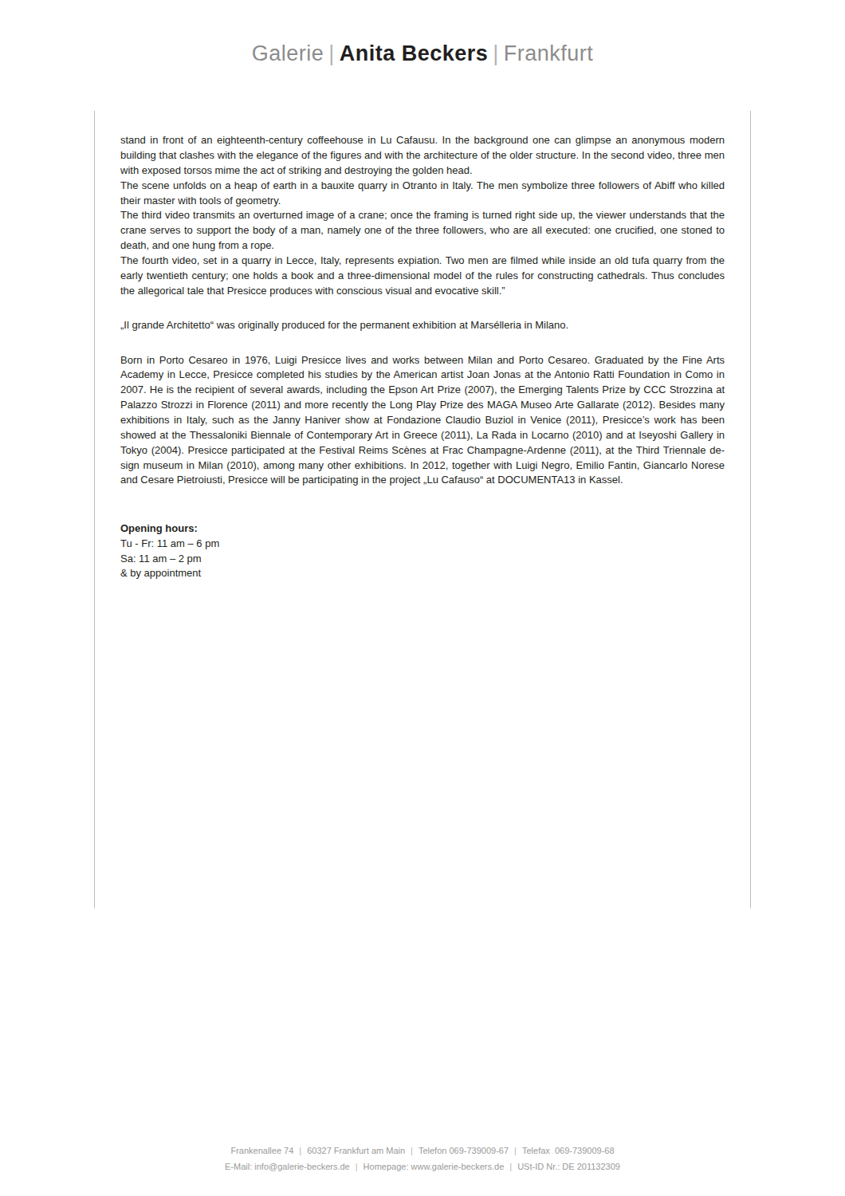Galerie|Anita Beckers|Frankfurt
stand in front of an eighteenth-century coffeehouse in Lu Cafausu. In the background one can glimpse an anonymous modern building that clashes with the elegance of the figures and with the architecture of the older structure. In the second video, three men with exposed torsos mime the act of striking and destroying the golden head.
The scene unfolds on a heap of earth in a bauxite quarry in Otranto in Italy. The men symbolize three followers of Abiff who killed their master with tools of geometry.
The third video transmits an overturned image of a crane; once the framing is turned right side up, the viewer understands that the crane serves to support the body of a man, namely one of the three followers, who are all executed: one crucified, one stoned to death, and one hung from a rope.
The fourth video, set in a quarry in Lecce, Italy, represents expiation. Two men are filmed while inside an old tufa quarry from the early twentieth century; one holds a book and a three-dimensional model of the rules for constructing cathedrals. Thus concludes the allegorical tale that Presicce produces with conscious visual and evocative skill.”
„Il grande Architetto“ was originally produced for the permanent exhibition at Marsélleria in Milano.
Born in Porto Cesareo in 1976, Luigi Presicce lives and works between Milan and Porto Cesareo. Graduated by the Fine Arts Academy in Lecce, Presicce completed his studies by the American artist Joan Jonas at the Antonio Ratti Foundation in Como in 2007. He is the recipient of several awards, including the Epson Art Prize (2007), the Emerging Talents Prize by CCC Strozzina at Palazzo Strozzi in Florence (2011) and more recently the Long Play Prize des MAGA Museo Arte Gallarate (2012). Besides many exhibitions in Italy, such as the Janny Haniver show at Fondazione Claudio Buziol in Venice (2011), Presicce’s work has been showed at the Thessaloniki Biennale of Contemporary Art in Greece (2011), La Rada in Locarno (2010) and at Iseyoshi Gallery in Tokyo (2004). Presicce participated at the Festival Reims Scènes at Frac Champagne-Ardenne (2011), at the Third Triennale design museum in Milan (2010), among many other exhibitions. In 2012, together with Luigi Negro, Emilio Fantin, Giancarlo Norese and Cesare Pietroiusti, Presicce will be participating in the project „Lu Cafauso“ at DOCUMENTA13 in Kassel.
Opening hours:
Tu - Fr: 11 am – 6 pm
Sa: 11 am – 2 pm
& by appointment
Frankenallee 74|60327 Frankfurt am Main|Telefon 069-739009-67|Telefax 069-739009-68
E-Mail: info@galerie-beckers.de|Homepage: www.galerie-beckers.de|USt-ID Nr.: DE 201132309